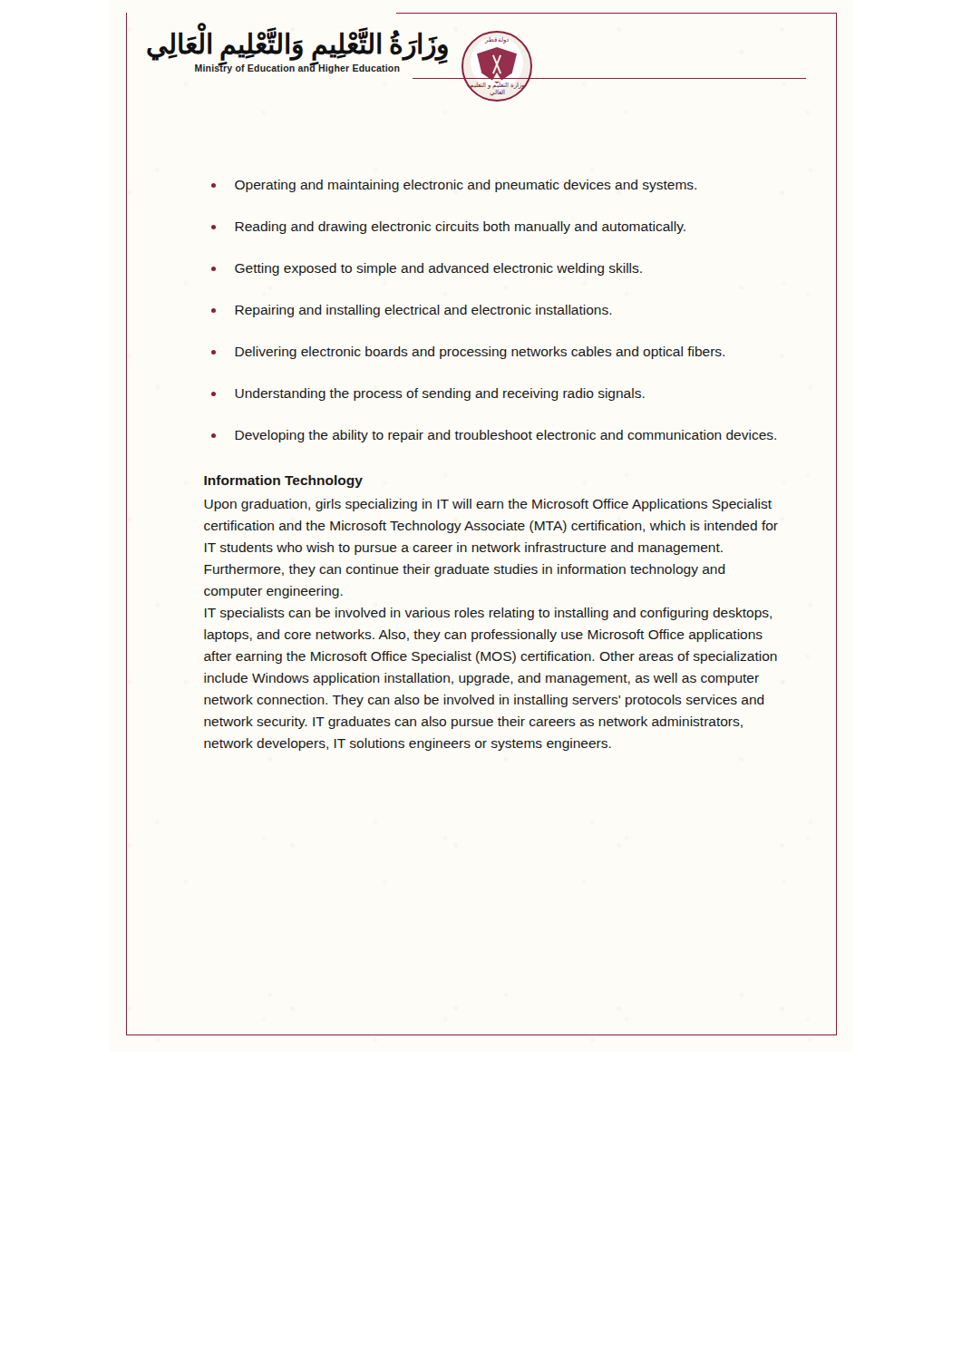وِزَارَةُ التَّعْلِيمِ وَالتَّعْلِيمِ الْعَالِي
Ministry of Education and Higher Education
دولة قطر
وزارة التعليم و التعليم العالي
Operating and maintaining electronic and pneumatic devices and systems.
Reading and drawing electronic circuits both manually and automatically.
Getting exposed to simple and advanced electronic welding skills.
Repairing and installing electrical and electronic installations.
Delivering electronic boards and processing networks cables and optical fibers.
Understanding the process of sending and receiving radio signals.
Developing the ability to repair and troubleshoot electronic and communication devices.
Information Technology
Upon graduation, girls specializing in IT will earn the Microsoft Office Applications Specialist certification and the Microsoft Technology Associate (MTA) certification, which is intended for IT students who wish to pursue a career in network infrastructure and management. Furthermore, they can continue their graduate studies in information technology and computer engineering.
IT specialists can be involved in various roles relating to installing and configuring desktops, laptops, and core networks. Also, they can professionally use Microsoft Office applications after earning the Microsoft Office Specialist (MOS) certification. Other areas of specialization include Windows application installation, upgrade, and management, as well as computer network connection. They can also be involved in installing servers' protocols services and network security. IT graduates can also pursue their careers as network administrators, network developers, IT solutions engineers or systems engineers.